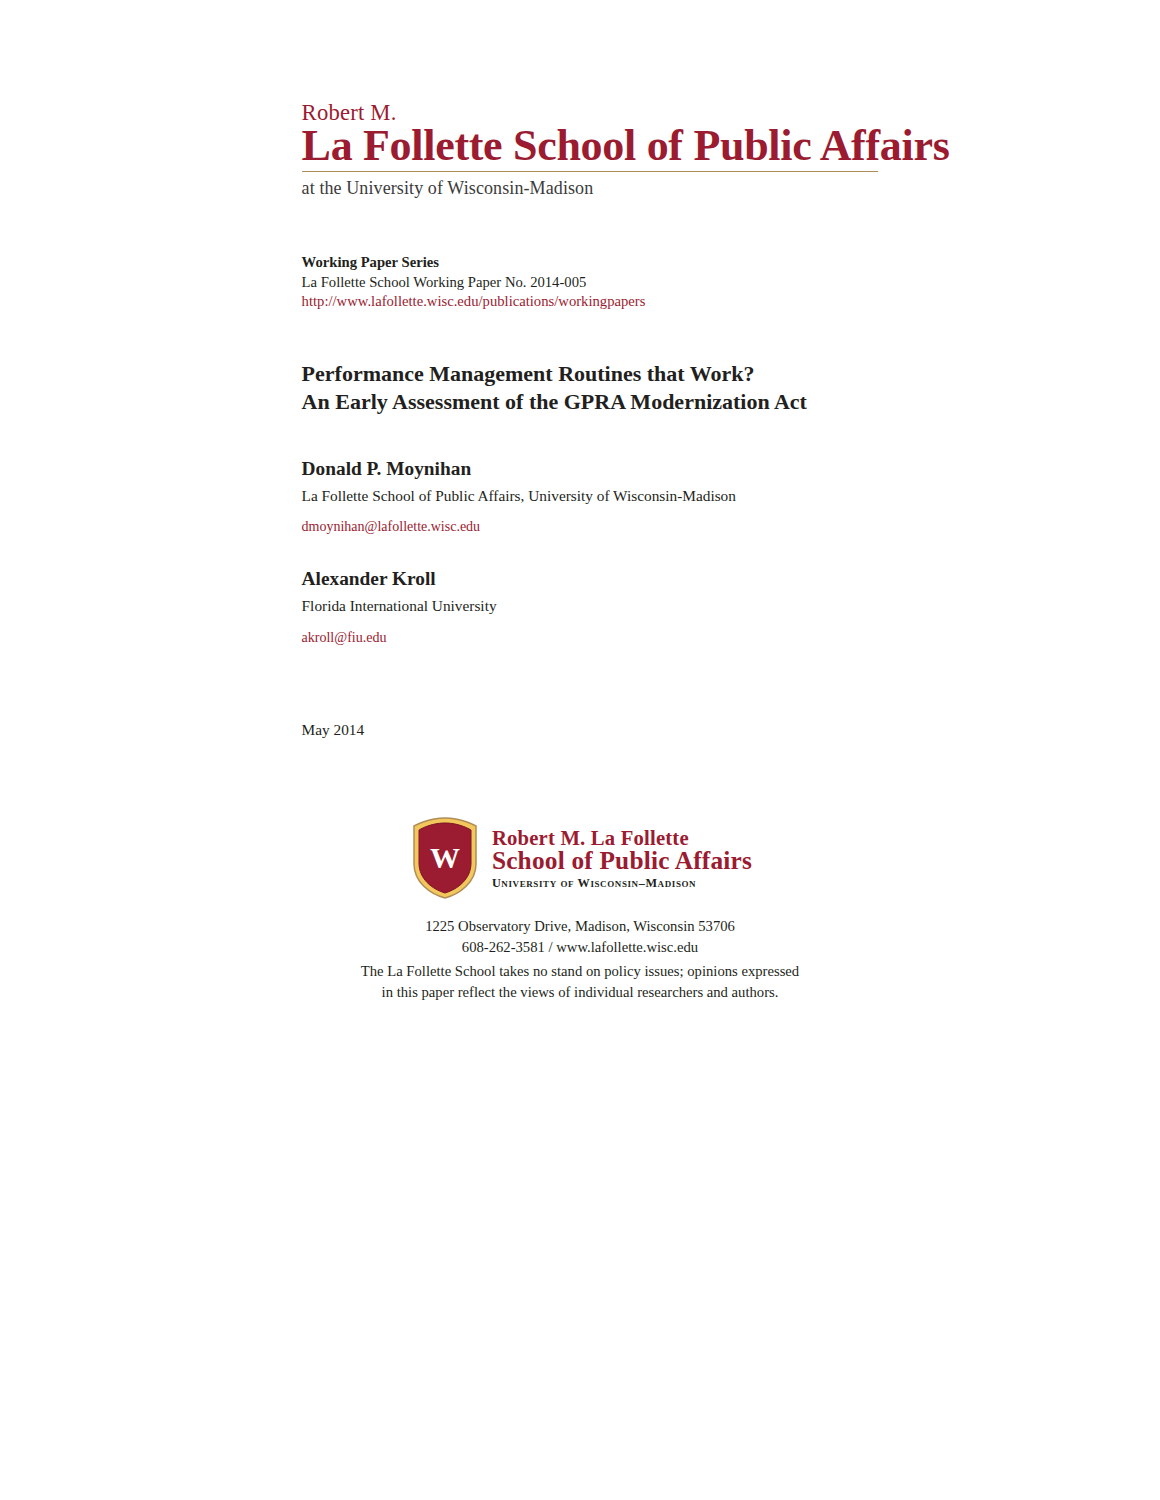Robert M.
La Follette School of Public Affairs
at the University of Wisconsin-Madison
Working Paper Series
La Follette School Working Paper No. 2014-005
http://www.lafollette.wisc.edu/publications/workingpapers
Performance Management Routines that Work?
An Early Assessment of the GPRA Modernization Act
Donald P. Moynihan
La Follette School of Public Affairs, University of Wisconsin-Madison
dmoynihan@lafollette.wisc.edu
Alexander Kroll
Florida International University
akroll@fiu.edu
May 2014
W
Robert M. La Follette
School of Public Affairs
University of Wisconsin–Madison
1225 Observatory Drive, Madison, Wisconsin 53706
608-262-3581 / www.lafollette.wisc.edu
The La Follette School takes no stand on policy issues; opinions expressed
in this paper reflect the views of individual researchers and authors.